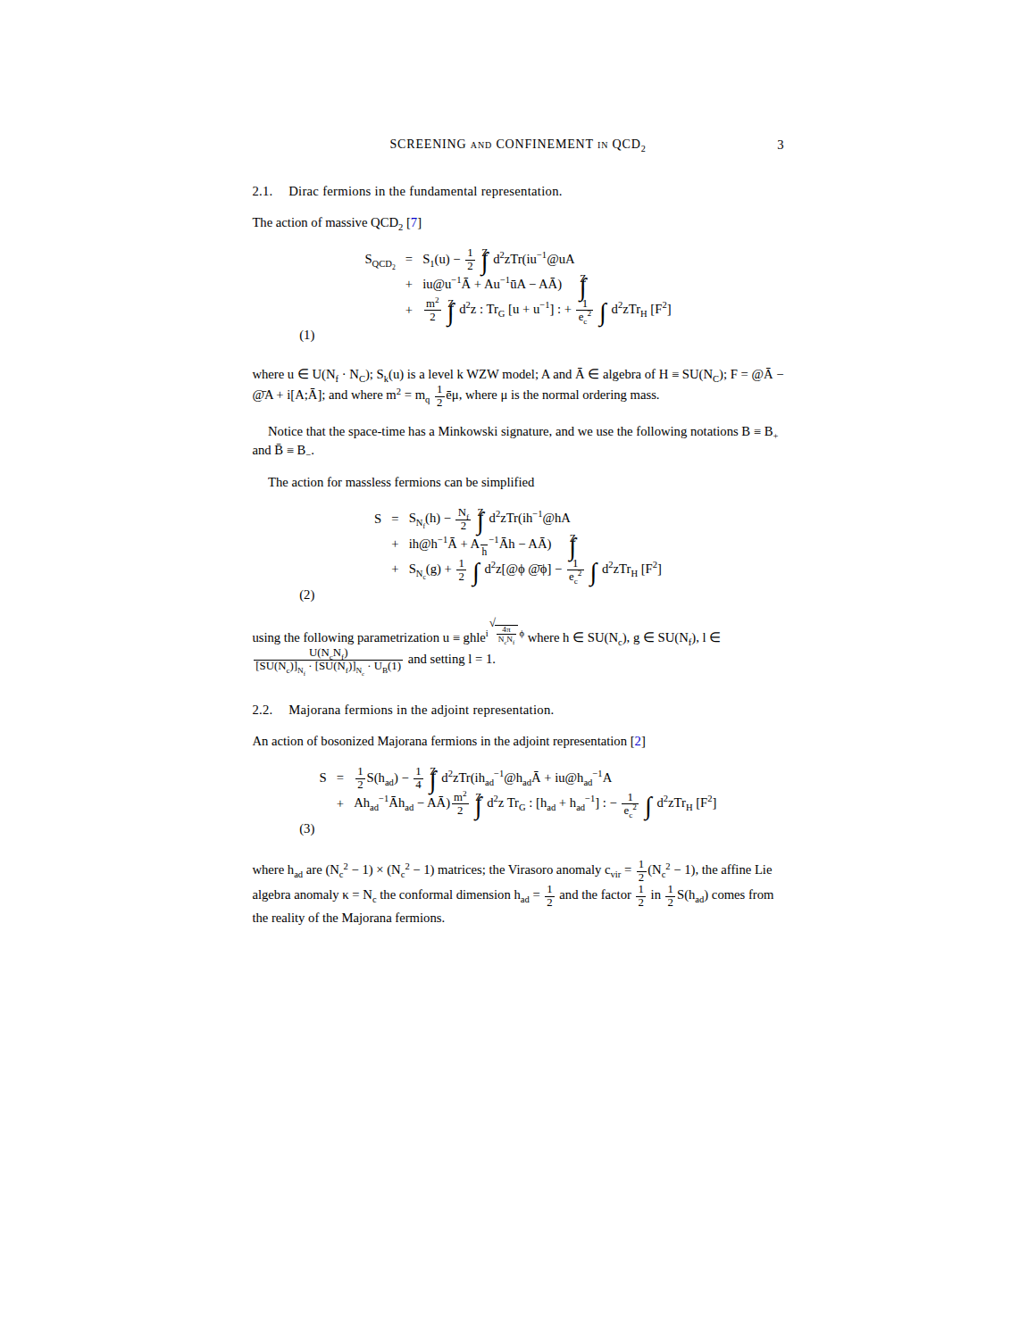SCREENING and CONFINEMENT in QCD23
2.1. Dirac fermions in the fundamental representation.
The action of massive QCD2 [7]
| S QCD 2 | = | S 1 (u) − 1 2 ∫ Z d 2 zTr(iu −1 @uA |
| | + | iu@u −1 Ā + Au −1 ūA − AĀ) ∫ Z |
| | + | m 2 2 ∫ Z d 2 z : Tr G [u + u −1 ] : + 1 e c 2 ∫ d 2 zTr H [F 2 ] |
(1)
where u ∈ U(Nf · NC); Sk(u) is a level k WZW model; A and Ā ∈ algebra of H ≡ SU(NC); F = @Ā − @̄A + i[A;Ā]; and where m2 = mq 12ēμ, where μ is the normal ordering mass.
Notice that the space-time has a Minkowski signature, and we use the following notations B ≡ B+ and B̄ ≡ B−.
The action for massless fermions can be simplified
| S | = | S N f (h) − N f 2 ∫ Z d 2 zTr(ih −1 @hA |
| | + | ih@h −1 Ā + A h −1 Āh − AĀ) ∫ Z |
| | + | S N c (g) + 1 2 ∫ d 2 z[@ϕ @̄ϕ] − 1 e c 2 ∫ d 2 zTr H [F 2 ] |
(2)
using the following parametrization u ≡ ghlei4π NcNfϕ where h ∈ SU(Nc), g ∈ SU(Nf), l ∈ U(NcNf)[SU(Nc)]Nf · [SU(Nf)]Nc · UB(1) and setting l = 1.
2.2. Majorana fermions in the adjoint representation.
An action of bosonized Majorana fermions in the adjoint representation [2]
| S | = | 1 2 S(h ad ) − 1 4 ∫ Z d 2 zTr(ih ad −1 @h ad Ā + iu@h ad −1 A |
| | + | Ah ad −1 Āh ad − AĀ) m 2 2 ∫ Z d 2 z Tr G : [h ad + h ad −1 ] : − 1 e c 2 ∫ d 2 zTr H [F 2 ] |
(3)
where had are (Nc2 − 1) × (Nc2 − 1) matrices; the Virasoro anomaly cvir = 12(Nc2 − 1), the affine Lie algebra anomaly κ = Nc the conformal dimension had = 12 and the factor 12 in 12 S(had) comes from the reality of the Majorana fermions.